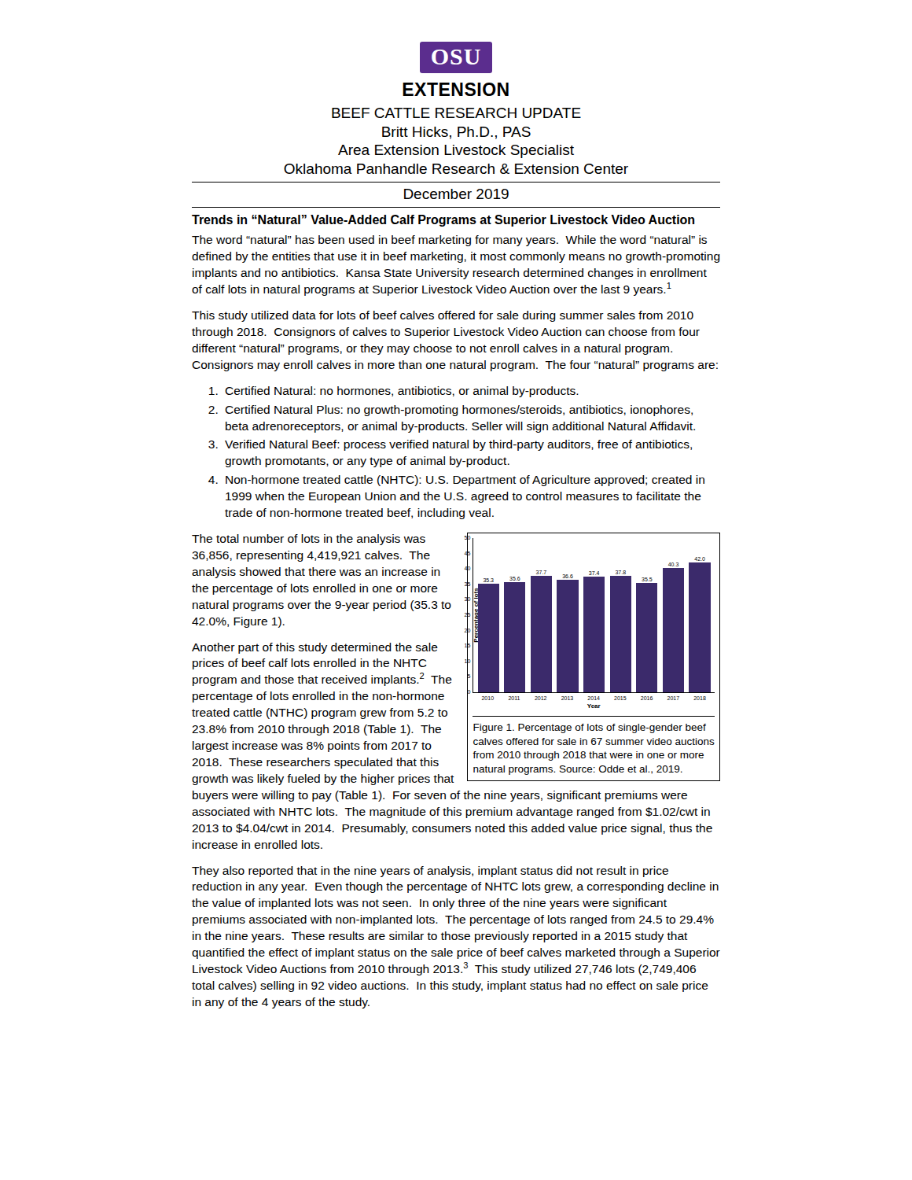OSU
EXTENSION
BEEF CATTLE RESEARCH UPDATE
Britt Hicks, Ph.D., PAS
Area Extension Livestock Specialist
Oklahoma Panhandle Research & Extension Center
December 2019
Trends in “Natural” Value-Added Calf Programs at Superior Livestock Video Auction
The word “natural” has been used in beef marketing for many years. While the word “natural” is defined by the entities that use it in beef marketing, it most commonly means no growth-promoting implants and no antibiotics. Kansa State University research determined changes in enrollment of calf lots in natural programs at Superior Livestock Video Auction over the last 9 years.1
This study utilized data for lots of beef calves offered for sale during summer sales from 2010 through 2018. Consignors of calves to Superior Livestock Video Auction can choose from four different “natural” programs, or they may choose to not enroll calves in a natural program. Consignors may enroll calves in more than one natural program. The four “natural” programs are:
Certified Natural: no hormones, antibiotics, or animal by-products.
Certified Natural Plus: no growth-promoting hormones/steroids, antibiotics, ionophores, beta adrenoreceptors, or animal by-products. Seller will sign additional Natural Affidavit.
Verified Natural Beef: process verified natural by third-party auditors, free of antibiotics, growth promotants, or any type of animal by-product.
Non-hormone treated cattle (NHTC): U.S. Department of Agriculture approved; created in 1999 when the European Union and the U.S. agreed to control measures to facilitate the trade of non-hormone treated beef, including veal.
Percentage of lots
50 45 40 35 30 25 20 15 10 5 0
35.3
35.6
37.7
36.6
37.4
37.8
35.5
40.3
42.0
201020112012201320142015201620172018
Year
Figure 1. Percentage of lots of single-gender beef calves offered for sale in 67 summer video auctions from 2010 through 2018 that were in one or more natural programs. Source: Odde et al., 2019.
The total number of lots in the analysis was 36,856, representing 4,419,921 calves. The analysis showed that there was an increase in the percentage of lots enrolled in one or more natural programs over the 9-year period (35.3 to 42.0%, Figure 1).
Another part of this study determined the sale prices of beef calf lots enrolled in the NHTC program and those that received implants.2 The percentage of lots enrolled in the non-hormone treated cattle (NTHC) program grew from 5.2 to 23.8% from 2010 through 2018 (Table 1). The largest increase was 8% points from 2017 to 2018. These researchers speculated that this growth was likely fueled by the higher prices that buyers were willing to pay (Table 1). For seven of the nine years, significant premiums were associated with NHTC lots. The magnitude of this premium advantage ranged from $1.02/cwt in 2013 to $4.04/cwt in 2014. Presumably, consumers noted this added value price signal, thus the increase in enrolled lots.
They also reported that in the nine years of analysis, implant status did not result in price reduction in any year. Even though the percentage of NHTC lots grew, a corresponding decline in the value of implanted lots was not seen. In only three of the nine years were significant premiums associated with non-implanted lots. The percentage of lots ranged from 24.5 to 29.4% in the nine years. These results are similar to those previously reported in a 2015 study that quantified the effect of implant status on the sale price of beef calves marketed through a Superior Livestock Video Auctions from 2010 through 2013.3 This study utilized 27,746 lots (2,749,406 total calves) selling in 92 video auctions. In this study, implant status had no effect on sale price in any of the 4 years of the study.